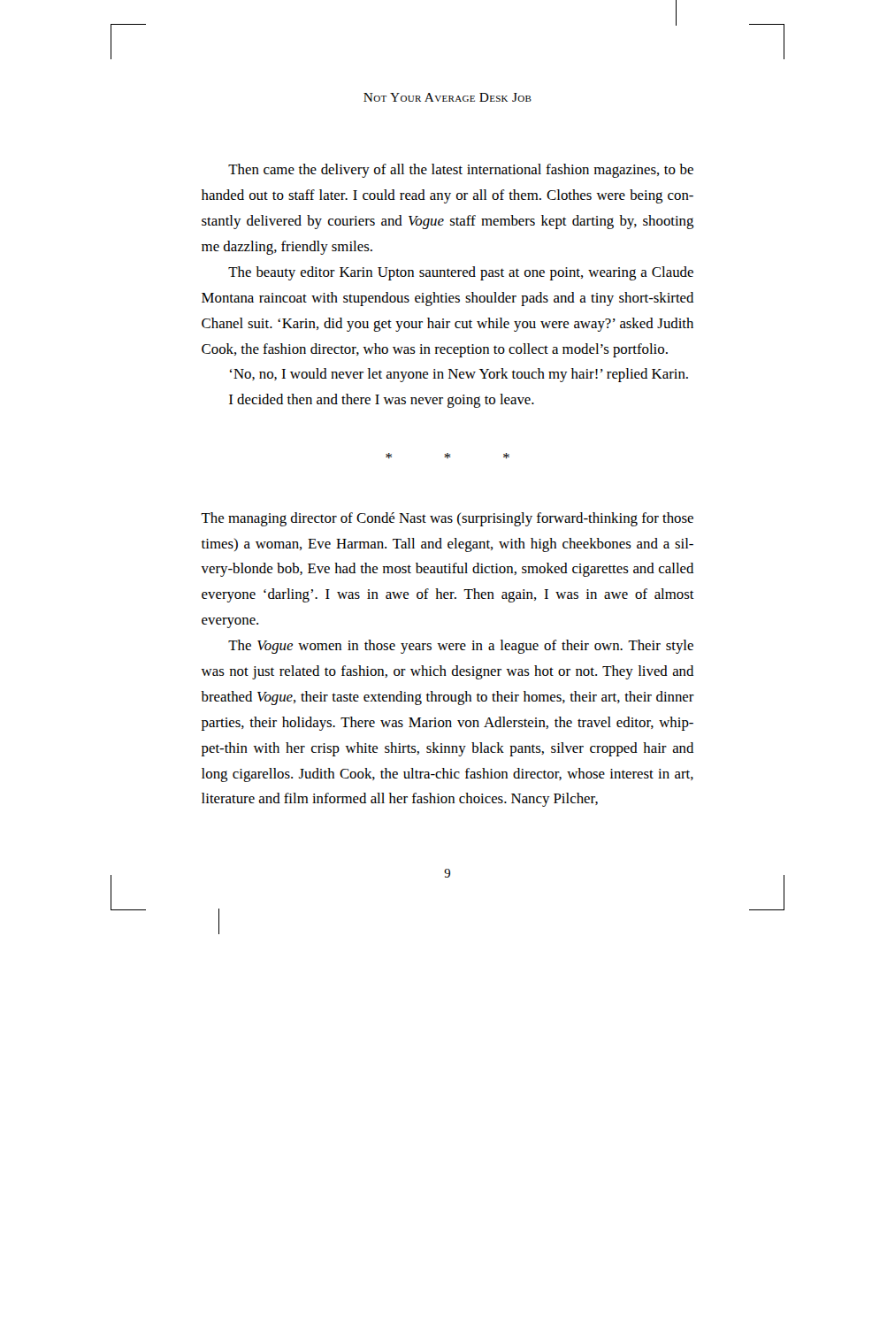Not Your Average Desk Job
Then came the delivery of all the latest international fashion magazines, to be handed out to staff later. I could read any or all of them. Clothes were being constantly delivered by couriers and Vogue staff members kept darting by, shooting me dazzling, friendly smiles.
The beauty editor Karin Upton sauntered past at one point, wearing a Claude Montana raincoat with stupendous eighties shoulder pads and a tiny short-skirted Chanel suit. ‘Karin, did you get your hair cut while you were away?’ asked Judith Cook, the fashion director, who was in reception to collect a model’s portfolio.
‘No, no, I would never let anyone in New York touch my hair!’ replied Karin.
I decided then and there I was never going to leave.
* * *
The managing director of Condé Nast was (surprisingly forward-thinking for those times) a woman, Eve Harman. Tall and elegant, with high cheekbones and a silvery-blonde bob, Eve had the most beautiful diction, smoked cigarettes and called everyone ‘darling’. I was in awe of her. Then again, I was in awe of almost everyone.
The Vogue women in those years were in a league of their own. Their style was not just related to fashion, or which designer was hot or not. They lived and breathed Vogue, their taste extending through to their homes, their art, their dinner parties, their holidays. There was Marion von Adlerstein, the travel editor, whippet-thin with her crisp white shirts, skinny black pants, silver cropped hair and long cigarellos. Judith Cook, the ultra-chic fashion director, whose interest in art, literature and film informed all her fashion choices. Nancy Pilcher,
9